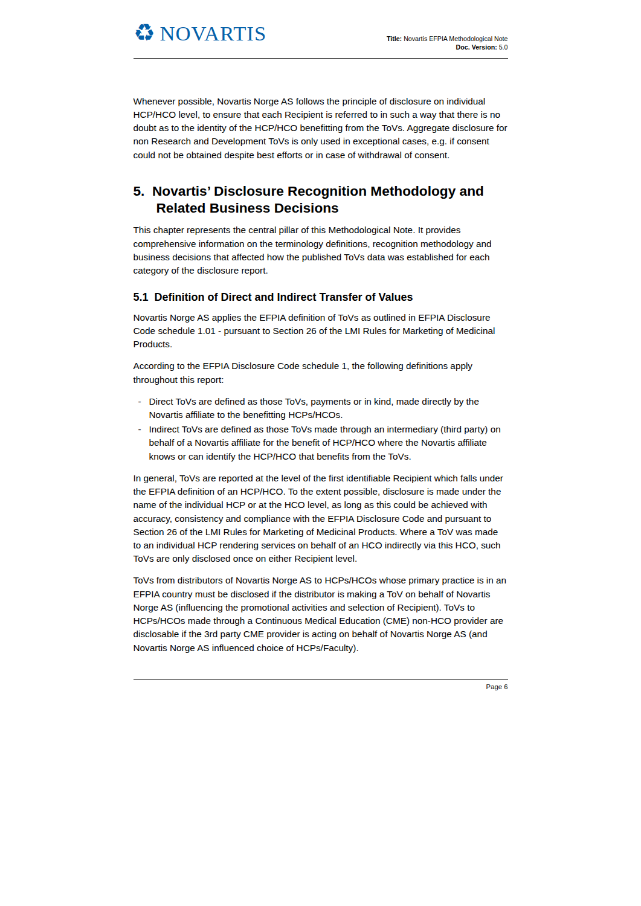♻ NOVARTIS
Title: Novartis EFPIA Methodological Note
Doc. Version: 5.0
Whenever possible, Novartis Norge AS follows the principle of disclosure on individual HCP/HCO level, to ensure that each Recipient is referred to in such a way that there is no doubt as to the identity of the HCP/HCO benefitting from the ToVs. Aggregate disclosure for non Research and Development ToVs is only used in exceptional cases, e.g. if consent could not be obtained despite best efforts or in case of withdrawal of consent.
5. Novartis’ Disclosure Recognition Methodology and Related Business Decisions
This chapter represents the central pillar of this Methodological Note. It provides comprehensive information on the terminology definitions, recognition methodology and business decisions that affected how the published ToVs data was established for each category of the disclosure report.
5.1 Definition of Direct and Indirect Transfer of Values
Novartis Norge AS applies the EFPIA definition of ToVs as outlined in EFPIA Disclosure Code schedule 1.01 - pursuant to Section 26 of the LMI Rules for Marketing of Medicinal Products.
According to the EFPIA Disclosure Code schedule 1, the following definitions apply throughout this report:
Direct ToVs are defined as those ToVs, payments or in kind, made directly by the Novartis affiliate to the benefitting HCPs/HCOs.
Indirect ToVs are defined as those ToVs made through an intermediary (third party) on behalf of a Novartis affiliate for the benefit of HCP/HCO where the Novartis affiliate knows or can identify the HCP/HCO that benefits from the ToVs.
In general, ToVs are reported at the level of the first identifiable Recipient which falls under the EFPIA definition of an HCP/HCO. To the extent possible, disclosure is made under the name of the individual HCP or at the HCO level, as long as this could be achieved with accuracy, consistency and compliance with the EFPIA Disclosure Code and pursuant to Section 26 of the LMI Rules for Marketing of Medicinal Products. Where a ToV was made to an individual HCP rendering services on behalf of an HCO indirectly via this HCO, such ToVs are only disclosed once on either Recipient level.
ToVs from distributors of Novartis Norge AS to HCPs/HCOs whose primary practice is in an EFPIA country must be disclosed if the distributor is making a ToV on behalf of Novartis Norge AS (influencing the promotional activities and selection of Recipient). ToVs to HCPs/HCOs made through a Continuous Medical Education (CME) non-HCO provider are disclosable if the 3rd party CME provider is acting on behalf of Novartis Norge AS (and Novartis Norge AS influenced choice of HCPs/Faculty).
Page 6